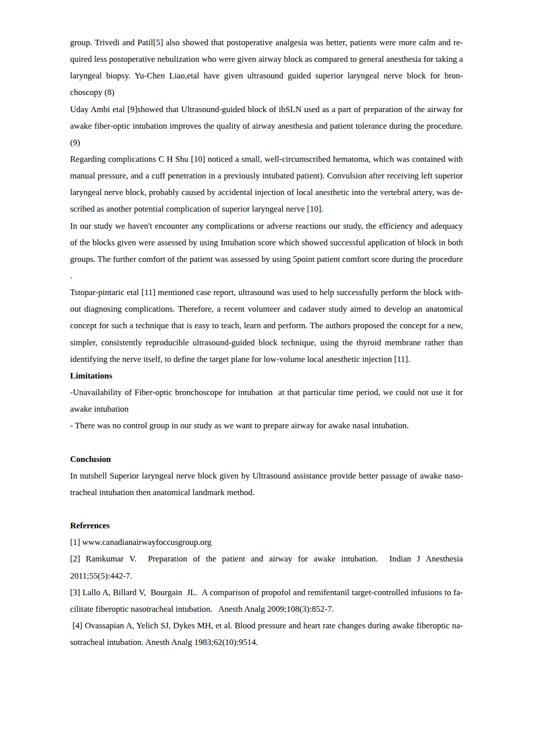group. Trivedi and Patil[5] also showed that postoperative analgesia was better, patients were more calm and required less postoperative nebulization who were given airway block as compared to general anesthesia for taking a laryngeal biopsy. Yu-Chen Liao,etal have given ultrasound guided superior laryngeal nerve block for bronchoscopy (8)
Uday Ambi etal [9]showed that Ultrasound-guided block of ibSLN used as a part of preparation of the airway for awake fiber-optic intubation improves the quality of airway anesthesia and patient tolerance during the procedure.(9)
Regarding complications C H Shu [10] noticed a small, well-circumscribed hematoma, which was contained with manual pressure, and a cuff penetration in a previously intubated patient). Convulsion after receiving left superior laryngeal nerve block, probably caused by accidental injection of local anesthetic into the vertebral artery, was described as another potential complication of superior laryngeal nerve [10].
In our study we haven't encounter any complications or adverse reactions our study, the efficiency and adequacy of the blocks given were assessed by using Intubation score which showed successful application of block in both groups. The further comfort of the patient was assessed by using 5point patient comfort score during the procedure .
Tstopar-pintaric etal [11] mentioned case report, ultrasound was used to help successfully perform the block without diagnosing complications. Therefore, a recent volunteer and cadaver study aimed to develop an anatomical concept for such a technique that is easy to teach, learn and perform. The authors proposed the concept for a new, simpler, consistently reproducible ultrasound-guided block technique, using the thyroid membrane rather than identifying the nerve itself, to define the target plane for low-volume local anesthetic injection [11].
Limitations
-Unavailability of Fiber-optic bronchoscope for intubation at that particular time period, we could not use it for awake intubation
- There was no control group in our study as we want to prepare airway for awake nasal intubation.
Conclusion
In nutshell Superior laryngeal nerve block given by Ultrasound assistance provide better passage of awake nasotracheal intubation then anatomical landmark method.
References
[1] www.canadianairwayfoccusgroup.org
[2] Ramkumar V. Preparation of the patient and airway for awake intubation. Indian J Anesthesia 2011;55(5):442-7.
[3] Lallo A, Billard V, Bourgain JL. A comparison of propofol and remifentanil target-controlled infusions to facilitate fiberoptic nasotracheal intubation. Anesth Analg 2009;108(3):852-7.
[4] Ovassapian A, Yelich SJ, Dykes MH, et al. Blood pressure and heart rate changes during awake fiberoptic nasotracheal intubation. Anesth Analg 1983;62(10):9514.